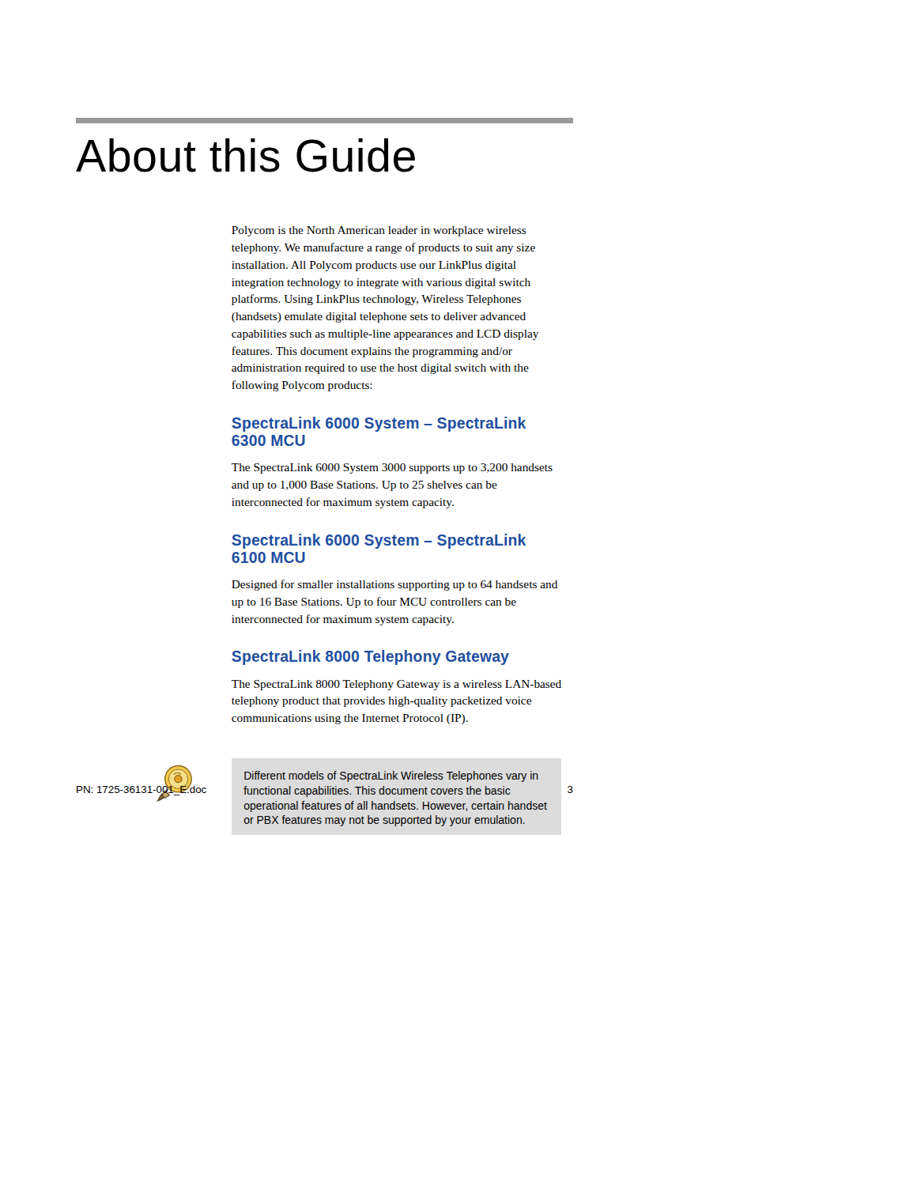About this Guide
Polycom is the North American leader in workplace wireless telephony. We manufacture a range of products to suit any size installation. All Polycom products use our LinkPlus digital integration technology to integrate with various digital switch platforms. Using LinkPlus technology, Wireless Telephones (handsets) emulate digital telephone sets to deliver advanced capabilities such as multiple-line appearances and LCD display features. This document explains the programming and/or administration required to use the host digital switch with the following Polycom products:
SpectraLink 6000 System – SpectraLink 6300 MCU
The SpectraLink 6000 System 3000 supports up to 3,200 handsets and up to 1,000 Base Stations. Up to 25 shelves can be interconnected for maximum system capacity.
SpectraLink 6000 System – SpectraLink 6100 MCU
Designed for smaller installations supporting up to 64 handsets and up to 16 Base Stations. Up to four MCU controllers can be interconnected for maximum system capacity.
SpectraLink 8000 Telephony Gateway
The SpectraLink 8000 Telephony Gateway is a wireless LAN-based telephony product that provides high-quality packetized voice communications using the Internet Protocol (IP).
Different models of SpectraLink Wireless Telephones vary in functional capabilities. This document covers the basic operational features of all handsets. However, certain handset or PBX features may not be supported by your emulation.
PN: 1725-36131-001_E.doc 3